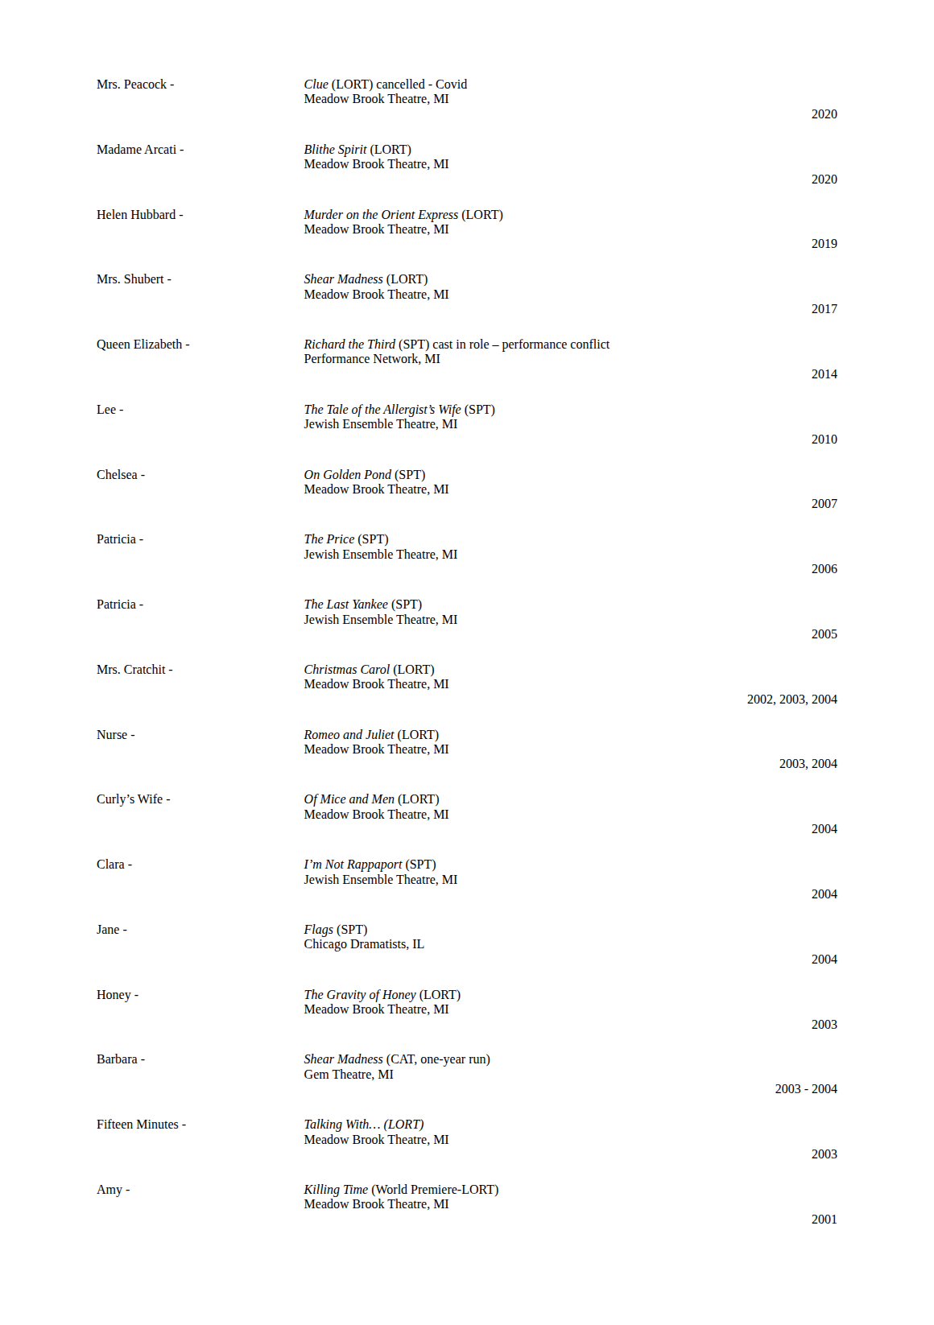| Mrs. Peacock - | Clue (LORT) cancelled - Covid Meadow Brook Theatre, MI | 2020 |
| Madame Arcati - | Blithe Spirit (LORT) Meadow Brook Theatre, MI | 2020 |
| Helen Hubbard - | Murder on the Orient Express (LORT) Meadow Brook Theatre, MI | 2019 |
| Mrs. Shubert - | Shear Madness (LORT) Meadow Brook Theatre, MI | 2017 |
| Queen Elizabeth - | Richard the Third (SPT) cast in role – performance conflict Performance Network, MI | 2014 |
| Lee - | The Tale of the Allergist’s Wife (SPT) Jewish Ensemble Theatre, MI | 2010 |
| Chelsea - | On Golden Pond (SPT) Meadow Brook Theatre, MI | 2007 |
| Patricia - | The Price (SPT) Jewish Ensemble Theatre, MI | 2006 |
| Patricia - | The Last Yankee (SPT) Jewish Ensemble Theatre, MI | 2005 |
| Mrs. Cratchit - | Christmas Carol (LORT) Meadow Brook Theatre, MI | 2002, 2003, 2004 |
| Nurse - | Romeo and Juliet (LORT) Meadow Brook Theatre, MI | 2003, 2004 |
| Curly’s Wife - | Of Mice and Men (LORT) Meadow Brook Theatre, MI | 2004 |
| Clara - | I’m Not Rappaport (SPT) Jewish Ensemble Theatre, MI | 2004 |
| Jane - | Flags (SPT) Chicago Dramatists, IL | 2004 |
| Honey - | The Gravity of Honey (LORT) Meadow Brook Theatre, MI | 2003 |
| Barbara - | Shear Madness (CAT, one-year run) Gem Theatre, MI | 2003 - 2004 |
| Fifteen Minutes - | Talking With… (LORT) Meadow Brook Theatre, MI | 2003 |
| Amy - | Killing Time (World Premiere-LORT) Meadow Brook Theatre, MI | 2001 |